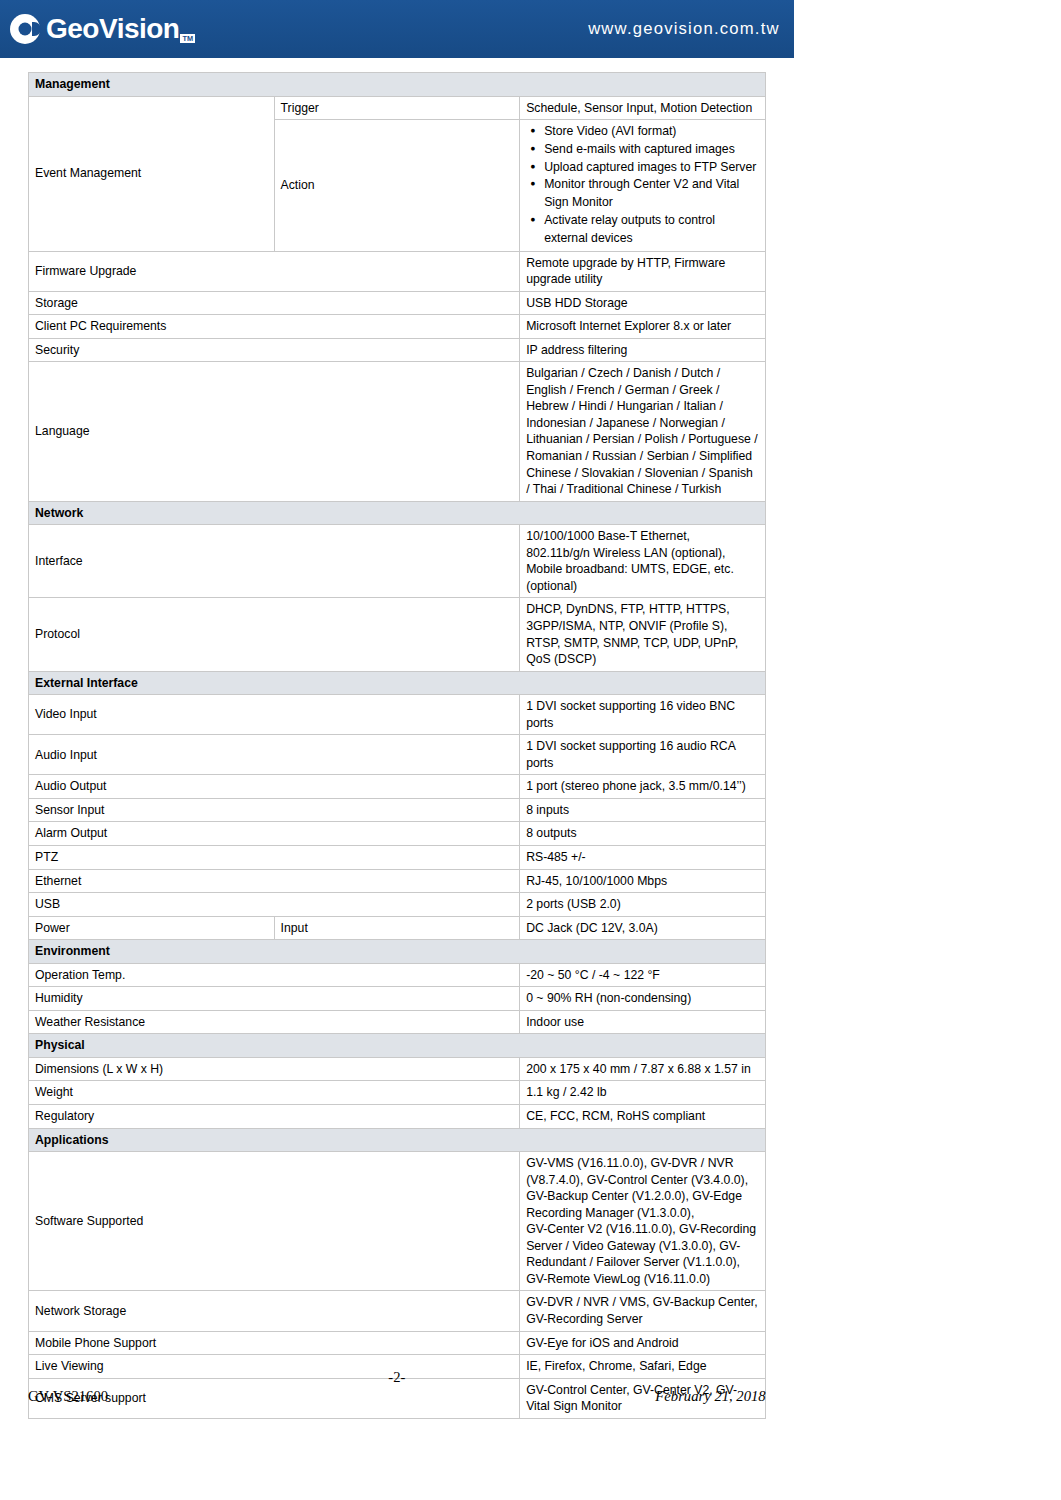GeoVisionTM
www.geovision.com.tw
| Management |
| Event Management | Trigger | Schedule, Sensor Input, Motion Detection |
| Action | Store Video (AVI format) Send e-mails with captured images Upload captured images to FTP Server Monitor through Center V2 and Vital Sign Monitor Activate relay outputs to control external devices |
| Firmware Upgrade | Remote upgrade by HTTP, Firmware upgrade utility |
| Storage | USB HDD Storage |
| Client PC Requirements | Microsoft Internet Explorer 8.x or later |
| Security | IP address filtering |
| Language | Bulgarian / Czech / Danish / Dutch / English / French / German / Greek / Hebrew / Hindi / Hungarian / Italian / Indonesian / Japanese / Norwegian / Lithuanian / Persian / Polish / Portuguese / Romanian / Russian / Serbian / Simplified Chinese / Slovakian / Slovenian / Spanish / Thai / Traditional Chinese / Turkish |
| Network |
| Interface | 10/100/1000 Base-T Ethernet, 802.11b/g/n Wireless LAN (optional), Mobile broadband: UMTS, EDGE, etc. (optional) |
| Protocol | DHCP, DynDNS, FTP, HTTP, HTTPS, 3GPP/ISMA, NTP, ONVIF (Profile S), RTSP, SMTP, SNMP, TCP, UDP, UPnP, QoS (DSCP) |
| External Interface |
| Video Input | 1 DVI socket supporting 16 video BNC ports |
| Audio Input | 1 DVI socket supporting 16 audio RCA ports |
| Audio Output | 1 port (stereo phone jack, 3.5 mm/0.14’’) |
| Sensor Input | 8 inputs |
| Alarm Output | 8 outputs |
| PTZ | RS-485 +/- |
| Ethernet | RJ-45, 10/100/1000 Mbps |
| USB | 2 ports (USB 2.0) |
| Power | Input | DC Jack (DC 12V, 3.0A) |
| Environment |
| Operation Temp. | -20 ~ 50 °C / -4 ~ 122 °F |
| Humidity | 0 ~ 90% RH (non-condensing) |
| Weather Resistance | Indoor use |
| Physical |
| Dimensions (L x W x H) | 200 x 175 x 40 mm / 7.87 x 6.88 x 1.57 in |
| Weight | 1.1 kg / 2.42 lb |
| Regulatory | CE, FCC, RCM, RoHS compliant |
| Applications |
| Software Supported | GV-VMS (V16.11.0.0), GV-DVR / NVR (V8.7.4.0), GV-Control Center (V3.4.0.0), GV-Backup Center (V1.2.0.0), GV-Edge Recording Manager (V1.3.0.0), GV-Center V2 (V16.11.0.0), GV-Recording Server / Video Gateway (V1.3.0.0), GV-Redundant / Failover Server (V1.1.0.0), GV-Remote ViewLog (V16.11.0.0) |
| Network Storage | GV-DVR / NVR / VMS, GV-Backup Center, GV-Recording Server |
| Mobile Phone Support | GV-Eye for iOS and Android |
| Live Viewing | IE, Firefox, Chrome, Safari, Edge |
| CMS Server support | GV-Control Center, GV-Center V2, GV-Vital Sign Monitor |
-2-
GV-VS21600
February 21, 2018